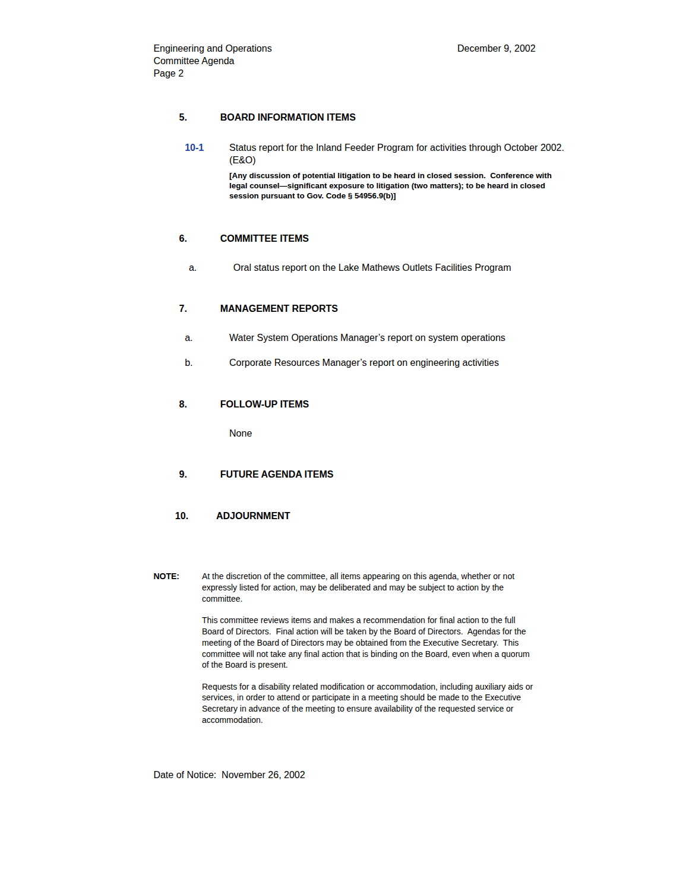Engineering and Operations
Committee Agenda
Page 2
December 9, 2002
5.
BOARD INFORMATION ITEMS
10-1
Status report for the Inland Feeder Program for activities through October 2002. (E&O) [Any discussion of potential litigation to be heard in closed session. Conference with legal counsel—significant exposure to litigation (two matters); to be heard in closed session pursuant to Gov. Code § 54956.9(b)]
6.
COMMITTEE ITEMS
a.
Oral status report on the Lake Mathews Outlets Facilities Program
7.
MANAGEMENT REPORTS
a.
Water System Operations Manager’s report on system operations
b.
Corporate Resources Manager’s report on engineering activities
8.
FOLLOW-UP ITEMS
None
9.
FUTURE AGENDA ITEMS
10.
ADJOURNMENT
NOTE:
At the discretion of the committee, all items appearing on this agenda, whether or not expressly listed for action, may be deliberated and may be subject to action by the committee.
This committee reviews items and makes a recommendation for final action to the full Board of Directors. Final action will be taken by the Board of Directors. Agendas for the meeting of the Board of Directors may be obtained from the Executive Secretary. This committee will not take any final action that is binding on the Board, even when a quorum of the Board is present.
Requests for a disability related modification or accommodation, including auxiliary aids or services, in order to attend or participate in a meeting should be made to the Executive Secretary in advance of the meeting to ensure availability of the requested service or accommodation.
Date of Notice: November 26, 2002